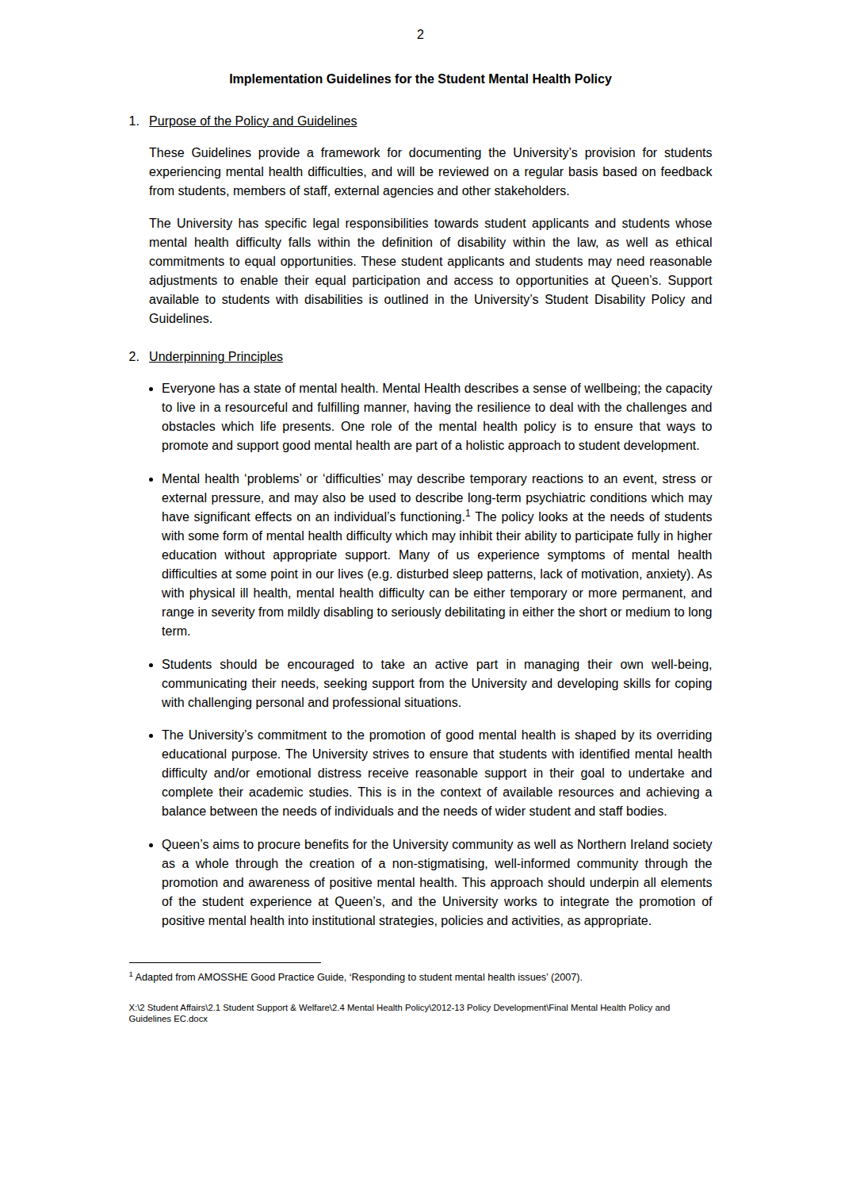2
Implementation Guidelines for the Student Mental Health Policy
1. Purpose of the Policy and Guidelines
These Guidelines provide a framework for documenting the University’s provision for students experiencing mental health difficulties, and will be reviewed on a regular basis based on feedback from students, members of staff, external agencies and other stakeholders.
The University has specific legal responsibilities towards student applicants and students whose mental health difficulty falls within the definition of disability within the law, as well as ethical commitments to equal opportunities. These student applicants and students may need reasonable adjustments to enable their equal participation and access to opportunities at Queen’s. Support available to students with disabilities is outlined in the University’s Student Disability Policy and Guidelines.
2. Underpinning Principles
Everyone has a state of mental health. Mental Health describes a sense of wellbeing; the capacity to live in a resourceful and fulfilling manner, having the resilience to deal with the challenges and obstacles which life presents. One role of the mental health policy is to ensure that ways to promote and support good mental health are part of a holistic approach to student development.
Mental health ‘problems’ or ‘difficulties’ may describe temporary reactions to an event, stress or external pressure, and may also be used to describe long-term psychiatric conditions which may have significant effects on an individual’s functioning.1 The policy looks at the needs of students with some form of mental health difficulty which may inhibit their ability to participate fully in higher education without appropriate support. Many of us experience symptoms of mental health difficulties at some point in our lives (e.g. disturbed sleep patterns, lack of motivation, anxiety). As with physical ill health, mental health difficulty can be either temporary or more permanent, and range in severity from mildly disabling to seriously debilitating in either the short or medium to long term.
Students should be encouraged to take an active part in managing their own well-being, communicating their needs, seeking support from the University and developing skills for coping with challenging personal and professional situations.
The University’s commitment to the promotion of good mental health is shaped by its overriding educational purpose. The University strives to ensure that students with identified mental health difficulty and/or emotional distress receive reasonable support in their goal to undertake and complete their academic studies. This is in the context of available resources and achieving a balance between the needs of individuals and the needs of wider student and staff bodies.
Queen’s aims to procure benefits for the University community as well as Northern Ireland society as a whole through the creation of a non-stigmatising, well-informed community through the promotion and awareness of positive mental health. This approach should underpin all elements of the student experience at Queen’s, and the University works to integrate the promotion of positive mental health into institutional strategies, policies and activities, as appropriate.
1 Adapted from AMOSSHE Good Practice Guide, ‘Responding to student mental health issues’ (2007).
X:\2 Student Affairs\2.1 Student Support & Welfare\2.4 Mental Health Policy\2012-13 Policy Development\Final Mental Health Policy and Guidelines EC.docx